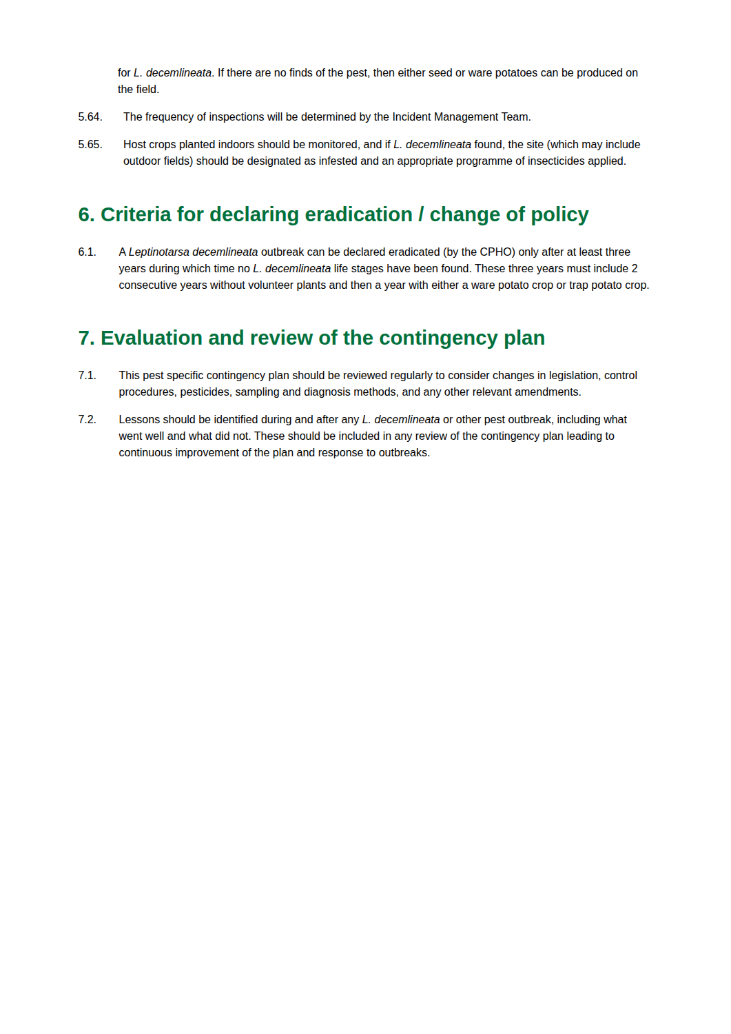for L. decemlineata. If there are no finds of the pest, then either seed or ware potatoes can be produced on the field.
5.64.
The frequency of inspections will be determined by the Incident Management Team.
5.65.
Host crops planted indoors should be monitored, and if L. decemlineata found, the site (which may include outdoor fields) should be designated as infested and an appropriate programme of insecticides applied.
6. Criteria for declaring eradication / change of policy
6.1.
A Leptinotarsa decemlineata outbreak can be declared eradicated (by the CPHO) only after at least three years during which time no L. decemlineata life stages have been found. These three years must include 2 consecutive years without volunteer plants and then a year with either a ware potato crop or trap potato crop.
7. Evaluation and review of the contingency plan
7.1.
This pest specific contingency plan should be reviewed regularly to consider changes in legislation, control procedures, pesticides, sampling and diagnosis methods, and any other relevant amendments.
7.2.
Lessons should be identified during and after any L. decemlineata or other pest outbreak, including what went well and what did not. These should be included in any review of the contingency plan leading to continuous improvement of the plan and response to outbreaks.